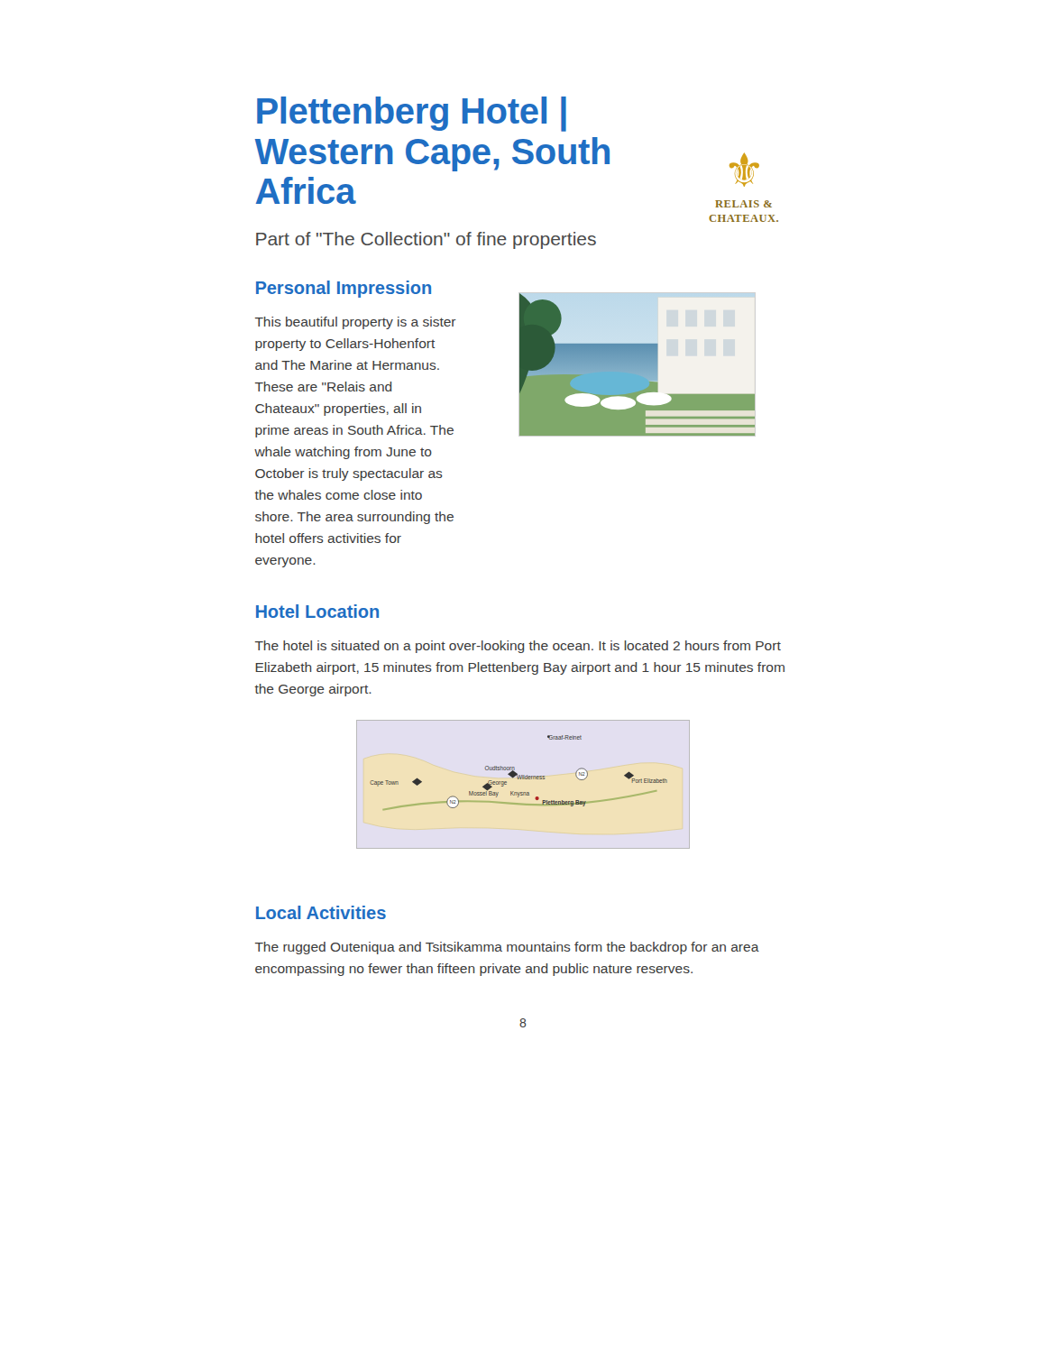⚜ RELAIS &
CHATEAUX.
Plettenberg Hotel | Western Cape, South Africa
Part of "The Collection" of fine properties
Personal Impression
This beautiful property is a sister property to Cellars-Hohenfort and The Marine at Hermanus. These are "Relais and Chateaux" properties, all in prime areas in South Africa. The whale watching from June to October is truly spectacular as the whales come close into shore. The area surrounding the hotel offers activities for everyone.
Hotel Location
The hotel is situated on a point over-looking the ocean. It is located 2 hours from Port Elizabeth airport, 15 minutes from Plettenberg Bay airport and 1 hour 15 minutes from the George airport.
Local Activities
The rugged Outeniqua and Tsitsikamma mountains form the backdrop for an area encompassing no fewer than fifteen private and public nature reserves.
8